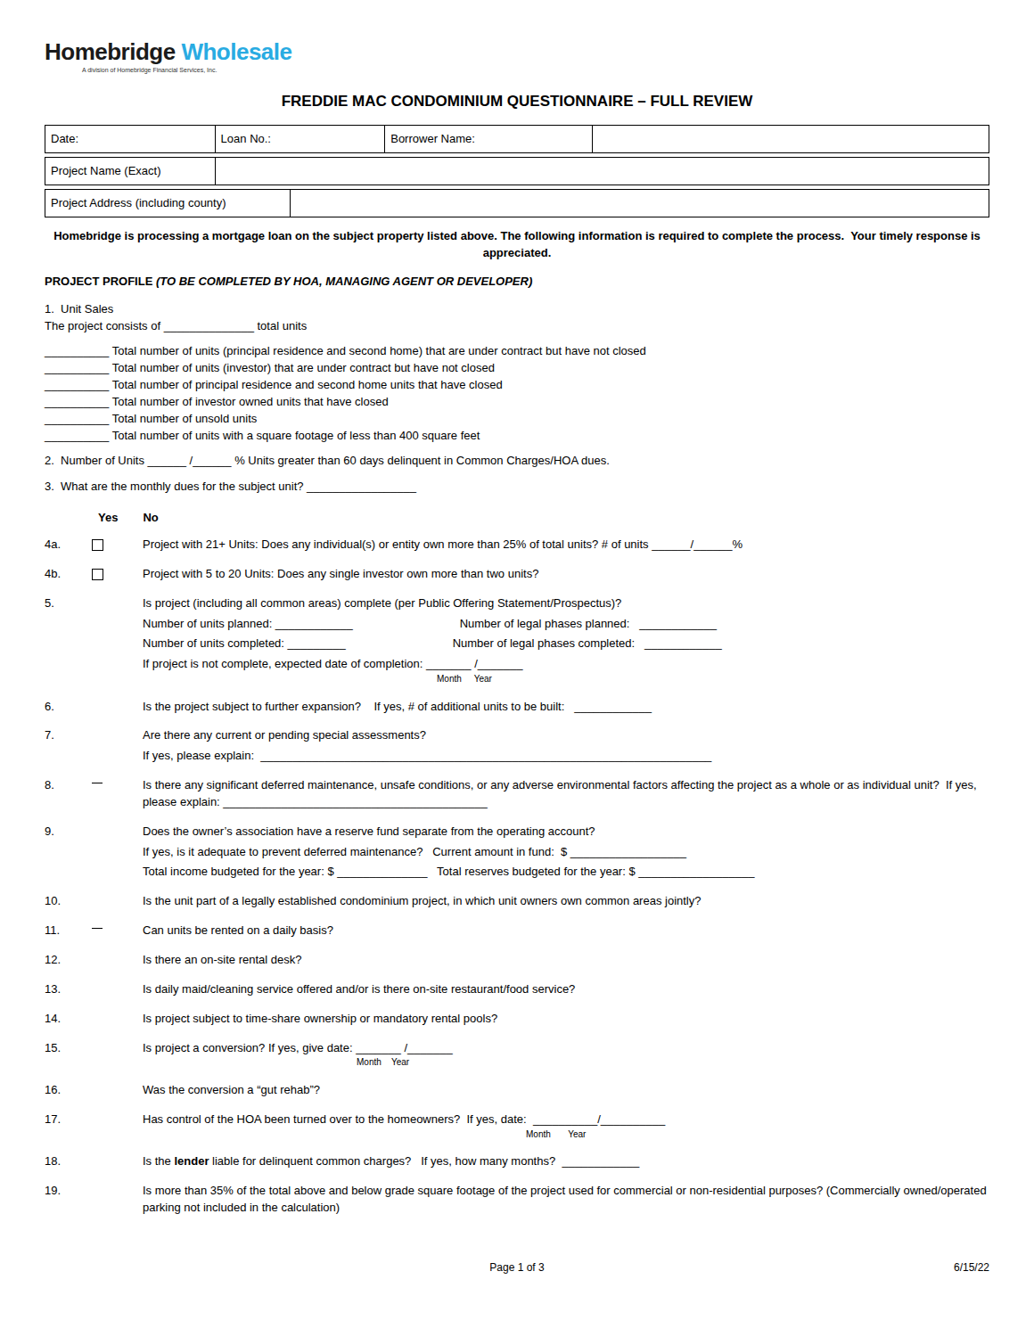Homebridge Wholesale
A division of Homebridge Financial Services, Inc.
FREDDIE MAC CONDOMINIUM QUESTIONNAIRE – FULL REVIEW
| Date: | Loan No.: | Borrower Name: | |
| Project Name (Exact) | |
| Project Address (including county) | |
Homebridge is processing a mortgage loan on the subject property listed above. The following information is required to complete the process. Your timely response is appreciated.
PROJECT PROFILE (TO BE COMPLETED BY HOA, MANAGING AGENT OR DEVELOPER)
1. Unit Sales
The project consists of ______________ total units
__________ Total number of units (principal residence and second home) that are under contract but have not closed
__________ Total number of units (investor) that are under contract but have not closed
__________ Total number of principal residence and second home units that have closed
__________ Total number of investor owned units that have closed
__________ Total number of unsold units
__________ Total number of units with a square footage of less than 400 square feet
2. Number of Units ______ /______ % Units greater than 60 days delinquent in Common Charges/HOA dues.
3. What are the monthly dues for the subject unit? _________________
Yes No
| 4a. | | | Project with 21+ Units: Does any individual(s) or entity own more than 25% of total units? # of units ______/______% |
| 4b. | | | Project with 5 to 20 Units: Does any single investor own more than two units? |
| 5. | | | Is project (including all common areas) complete (per Public Offering Statement/Prospectus)? Number of units planned: ____________ Number of legal phases planned: ____________ Number of units completed: _________ Number of legal phases completed: ____________ If project is not complete, expected date of completion: _______ /_______ Month Year |
| 6. | | | Is the project subject to further expansion? If yes, # of additional units to be built: ____________ |
| 7. | | | Are there any current or pending special assessments? If yes, please explain: ______________________________________________________________________ |
| 8. | | | Is there any significant deferred maintenance, unsafe conditions, or any adverse environmental factors affecting the project as a whole or as individual unit? If yes, please explain: _________________________________________ |
| 9. | | | Does the owner’s association have a reserve fund separate from the operating account? If yes, is it adequate to prevent deferred maintenance? Current amount in fund: $ __________________ Total income budgeted for the year: $ ______________ Total reserves budgeted for the year: $ __________________ |
| 10. | | | Is the unit part of a legally established condominium project, in which unit owners own common areas jointly? |
| 11. | | | Can units be rented on a daily basis? |
| 12. | | | Is there an on-site rental desk? |
| 13. | | | Is daily maid/cleaning service offered and/or is there on-site restaurant/food service? |
| 14. | | | Is project subject to time-share ownership or mandatory rental pools? |
| 15. | | | Is project a conversion? If yes, give date: _______ /_______ Month Year |
| 16. | | | Was the conversion a “gut rehab”? |
| 17. | | | Has control of the HOA been turned over to the homeowners? If yes, date: __________/__________ Month Year |
| 18. | | | Is the lender liable for delinquent common charges? If yes, how many months? ____________ |
| 19. | | | Is more than 35% of the total above and below grade square footage of the project used for commercial or non-residential purposes? (Commercially owned/operated parking not included in the calculation) |
Page 1 of 3
6/15/22